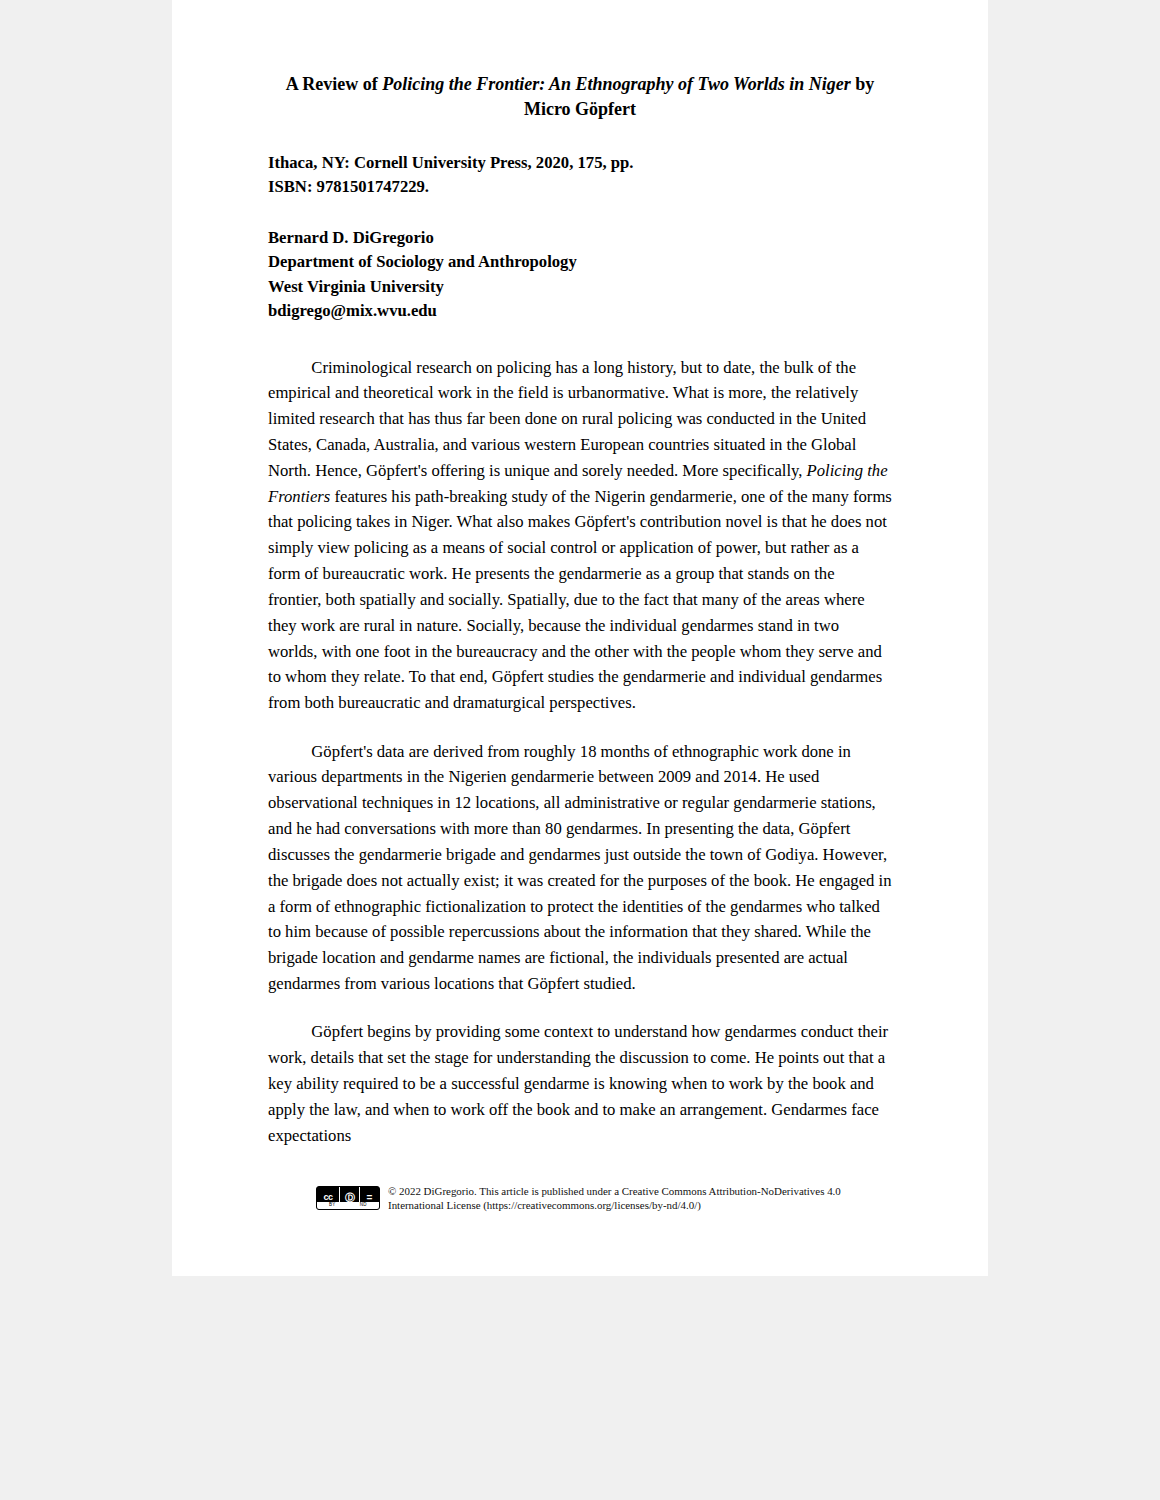A Review of Policing the Frontier: An Ethnography of Two Worlds in Niger by Micro Göpfert
Ithaca, NY: Cornell University Press, 2020, 175, pp.
ISBN: 9781501747229.
Bernard D. DiGregorio
Department of Sociology and Anthropology
West Virginia University
bdigrego@mix.wvu.edu
Criminological research on policing has a long history, but to date, the bulk of the empirical and theoretical work in the field is urbanormative. What is more, the relatively limited research that has thus far been done on rural policing was conducted in the United States, Canada, Australia, and various western European countries situated in the Global North. Hence, Göpfert's offering is unique and sorely needed. More specifically, Policing the Frontiers features his path-breaking study of the Nigerin gendarmerie, one of the many forms that policing takes in Niger. What also makes Göpfert's contribution novel is that he does not simply view policing as a means of social control or application of power, but rather as a form of bureaucratic work. He presents the gendarmerie as a group that stands on the frontier, both spatially and socially. Spatially, due to the fact that many of the areas where they work are rural in nature. Socially, because the individual gendarmes stand in two worlds, with one foot in the bureaucracy and the other with the people whom they serve and to whom they relate. To that end, Göpfert studies the gendarmerie and individual gendarmes from both bureaucratic and dramaturgical perspectives.
Göpfert's data are derived from roughly 18 months of ethnographic work done in various departments in the Nigerien gendarmerie between 2009 and 2014. He used observational techniques in 12 locations, all administrative or regular gendarmerie stations, and he had conversations with more than 80 gendarmes. In presenting the data, Göpfert discusses the gendarmerie brigade and gendarmes just outside the town of Godiya. However, the brigade does not actually exist; it was created for the purposes of the book. He engaged in a form of ethnographic fictionalization to protect the identities of the gendarmes who talked to him because of possible repercussions about the information that they shared. While the brigade location and gendarme names are fictional, the individuals presented are actual gendarmes from various locations that Göpfert studied.
Göpfert begins by providing some context to understand how gendarmes conduct their work, details that set the stage for understanding the discussion to come. He points out that a key ability required to be a successful gendarme is knowing when to work by the book and apply the law, and when to work off the book and to make an arrangement. Gendarmes face expectations
cc
Ⓓ
=
BY ND
© 2022 DiGregorio. This article is published under a Creative Commons Attribution-NoDerivatives 4.0 International License (https://creativecommons.org/licenses/by-nd/4.0/)